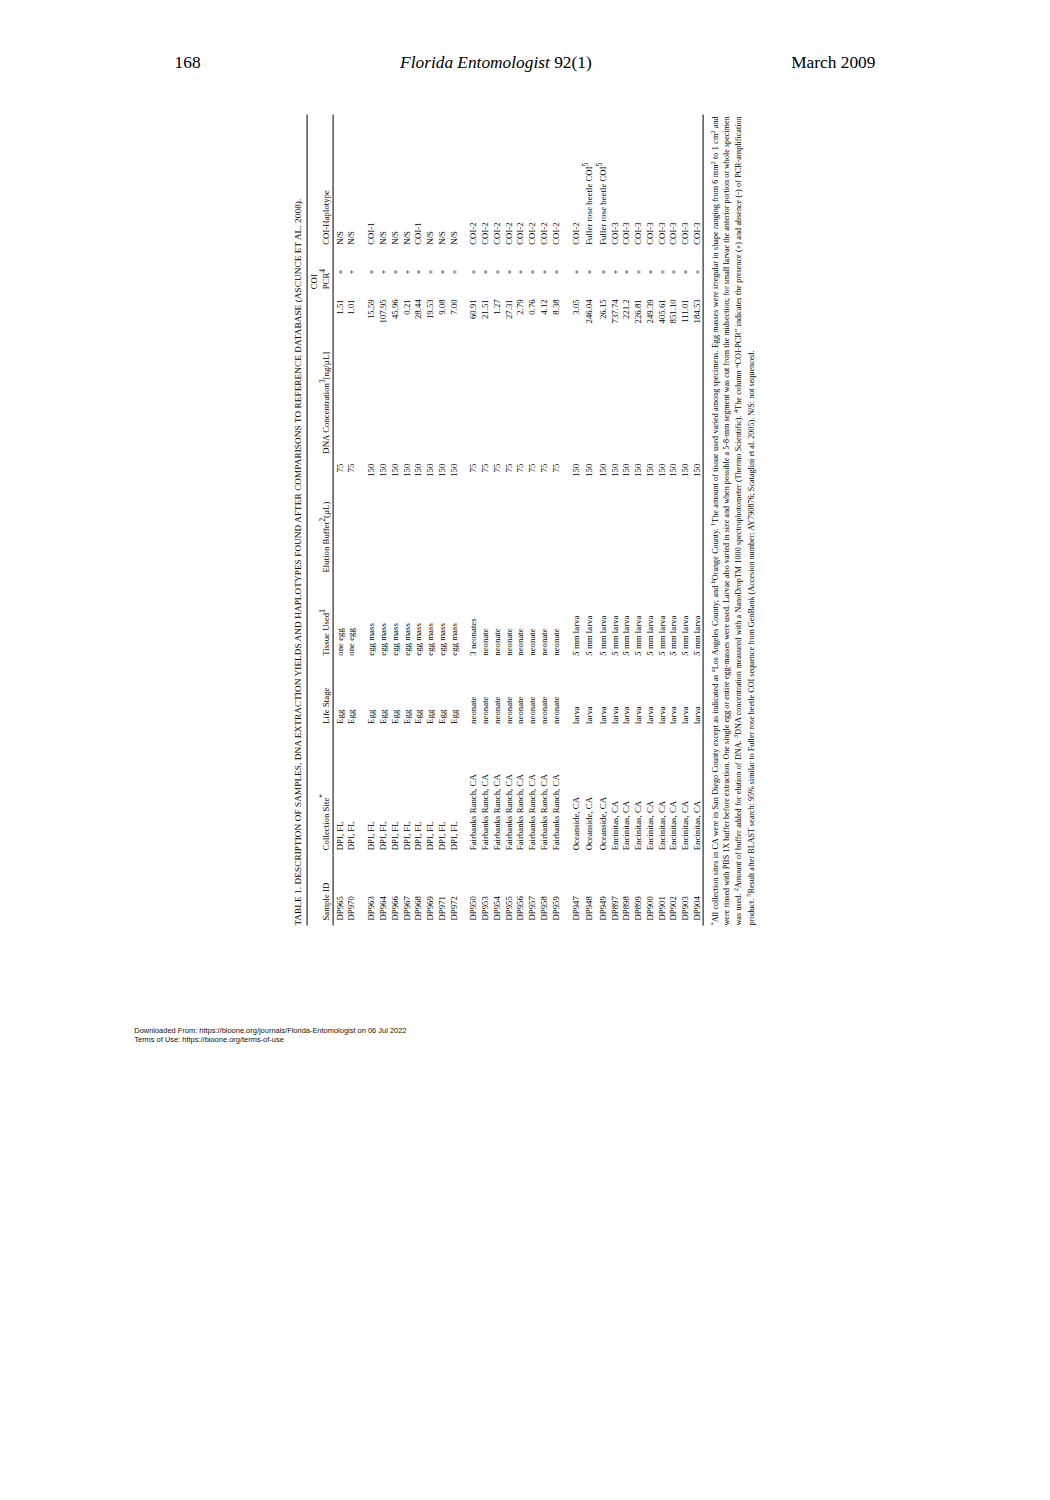168
Florida Entomologist 92(1)
March 2009
TABLE 1. DESCRIPTION OF SAMPLES, DNA EXTRACTION YIELDS AND HAPLOTYPES FOUND AFTER COMPARISONS TO REFERENCE DATABASE (ASCUNCE ET AL. 2008).
| Sample ID | Collection Site * | Life Stage | Tissue Used 1 | Elution Buffer 2 (µL) | DNA Concentration 3 [ng/µL] | COI PCR 4 | COI-Haplotype |
| --- | --- | --- | --- | --- | --- | --- | --- |
| DP965 | DPI, FL | Egg | one egg | 75 | 1.51 | + | N/S |
| DP970 | DPI, FL | Egg | one egg | 75 | 1.01 | + | N/S |
| DP963 | DPI, FL | Egg | egg mass | 150 | 15.59 | + | COI-1 |
| DP964 | DPI, FL | Egg | egg mass | 150 | 107.95 | + | N/S |
| DP966 | DPI, FL | Egg | egg mass | 150 | 45.96 | + | N/S |
| DP967 | DPI, FL | Egg | egg mass | 150 | 0.21 | + | N/S |
| DP968 | DPI, FL | Egg | egg mass | 150 | 28.44 | + | COI-1 |
| DP969 | DPI, FL | Egg | egg mass | 150 | 19.53 | + | N/S |
| DP971 | DPI, FL | Egg | egg mass | 150 | 9.08 | + | N/S |
| DP972 | DPI, FL | Egg | egg mass | 150 | 7.00 | + | N/S |
| DP950 | Fairbanks Ranch, CA | neonate | 3 neonates | 75 | 60.91 | + | COI-2 |
| DP953 | Fairbanks Ranch, CA | neonate | neonate | 75 | 21.51 | + | COI-2 |
| DP954 | Fairbanks Ranch, CA | neonate | neonate | 75 | 1.27 | + | COI-2 |
| DP955 | Fairbanks Ranch, CA | neonate | neonate | 75 | 27.31 | + | COI-2 |
| DP956 | Fairbanks Ranch, CA | neonate | neonate | 75 | 2.79 | + | COI-2 |
| DP957 | Fairbanks Ranch, CA | neonate | neonate | 75 | 0.76 | + | COI-2 |
| DP958 | Fairbanks Ranch, CA | neonate | neonate | 75 | 4.12 | + | COI-2 |
| DP959 | Fairbanks Ranch, CA | neonate | neonate | 75 | 8.38 | + | COI-2 |
| DP947 | Oceanside, CA | larva | 5 mm larva | 150 | 3.05 | + | COI-2 |
| DP948 | Oceanside, CA | larva | 5 mm larva | 150 | 246.04 | + | Fuller rose beetle COI 5 |
| DP949 | Oceanside, CA | larva | 5 mm larva | 150 | 26.15 | + | Fuller rose beetle COI 5 |
| DP897 | Encinitas, CA | larva | 5 mm larva | 150 | 737.74 | + | COI-3 |
| DP898 | Encinitas, CA | larva | 5 mm larva | 150 | 221.2 | + | COI-3 |
| DP899 | Encinitas, CA | larva | 5 mm larva | 150 | 226.81 | + | COI-3 |
| DP900 | Encinitas, CA | larva | 5 mm larva | 150 | 249.39 | + | COI-3 |
| DP901 | Encinitas, CA | larva | 5 mm larva | 150 | 405.61 | + | COI-3 |
| DP902 | Encinitas, CA | larva | 5 mm larva | 150 | 851.10 | + | COI-3 |
| DP903 | Encinitas, CA | larva | 5 mm larva | 150 | 111.01 | + | COI-3 |
| DP904 | Encinitas, CA | larva | 5 mm larva | 150 | 184.53 | + | COI-3 |
*All collection sites in CA were in San Diego County except as indicated as aLos Angeles County; and bOrange County. 1The amount of tissue used varied among specimens. Egg masses were irregular in shape ranging from 6 mm2 to 1 cm2 and were rinsed with PBS 1X buffer before extraction. One single egg or entire egg-masses were used. Larvae also varied in size and when possible a 5-8-mm segment was cut from the midsection; for small larvae the anterior portion or whole specimen was used. 2Amount of buffer added for elution of DNA. 3DNA concentration measured with a NanoDropTM 1000 spectrophotometer (Thermo Scientific). 4The column “COI-PCR” indicates the presence (+) and absence (-) of PCR-amplification product. 5Result after BLAST search: 95% similar to Fuller rose beetle COI sequence from GenBank (Accesion number: AY790876; Scataglini et al. 2005). N/S: not sequenced.
Downloaded From: https://bioone.org/journals/Florida-Entomologist on 06 Jul 2022
Terms of Use: https://bioone.org/terms-of-use